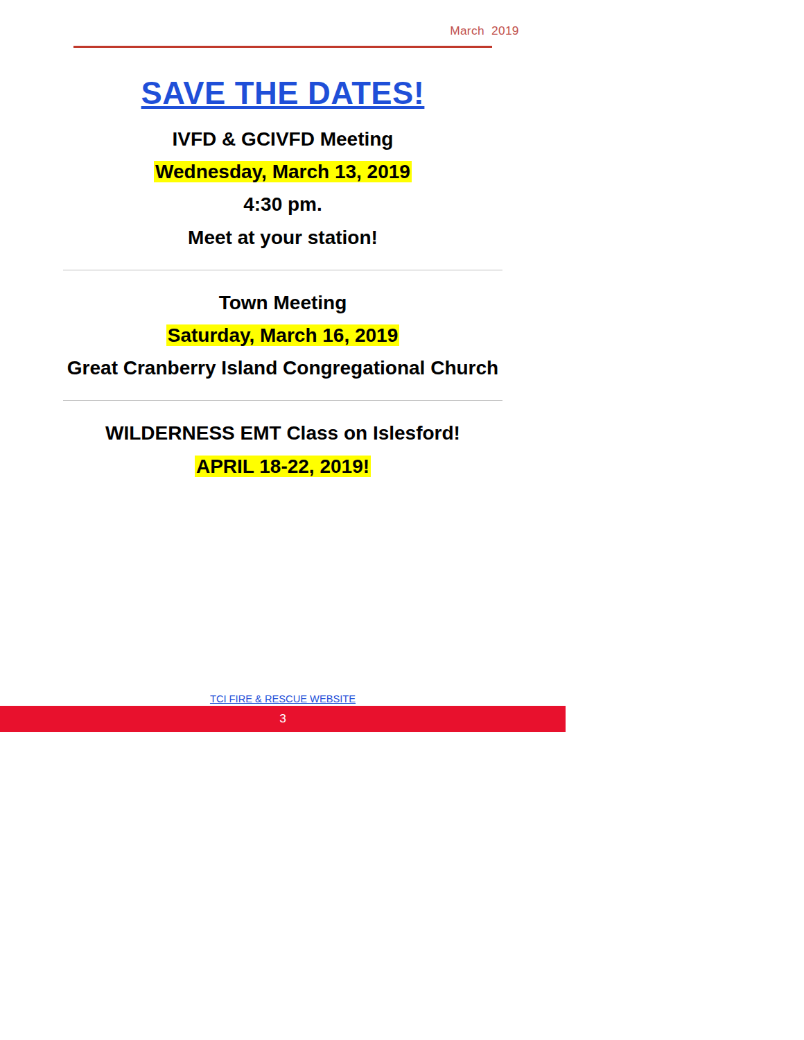March 2019
SAVE THE DATES!
IVFD & GCIVFD Meeting
Wednesday, March 13, 2019
4:30 pm.
Meet at your station!
Town Meeting
Saturday, March 16, 2019
Great Cranberry Island Congregational Church
WILDERNESS EMT Class on Islesford!
APRIL 18-22, 2019!
TCI FIRE & RESCUE WEBSITE
3